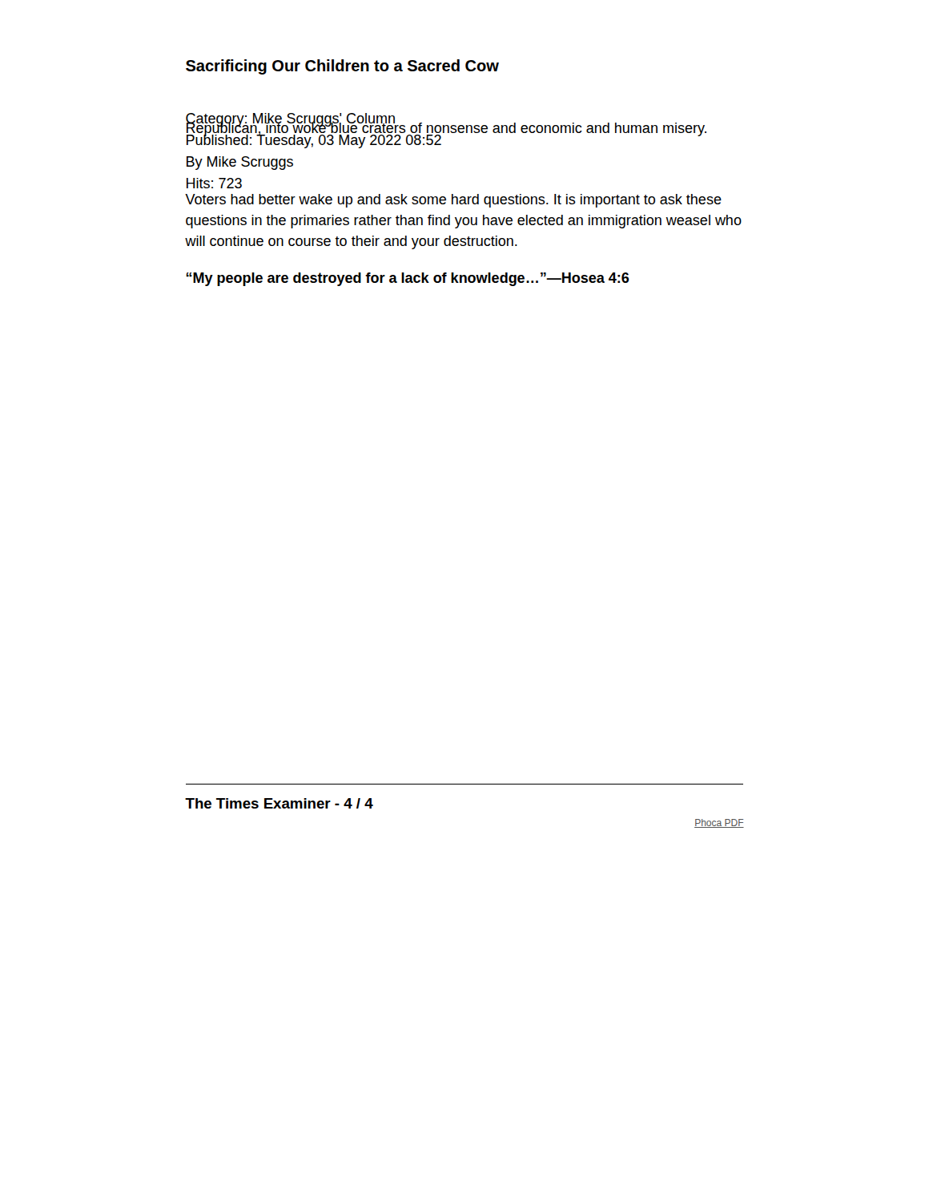Sacrificing Our Children to a Sacred Cow
Category: Mike Scruggs' Column
Published: Tuesday, 03 May 2022 08:52
By Mike Scruggs
Hits: 723
Republican, into woke blue craters of nonsense and economic and human misery.
Voters had better wake up and ask some hard questions. It is important to ask these questions in the primaries rather than find you have elected an immigration weasel who will continue on course to their and your destruction.
“My people are destroyed for a lack of knowledge…”—Hosea 4:6
The Times Examiner - 4 / 4
Phoca PDF